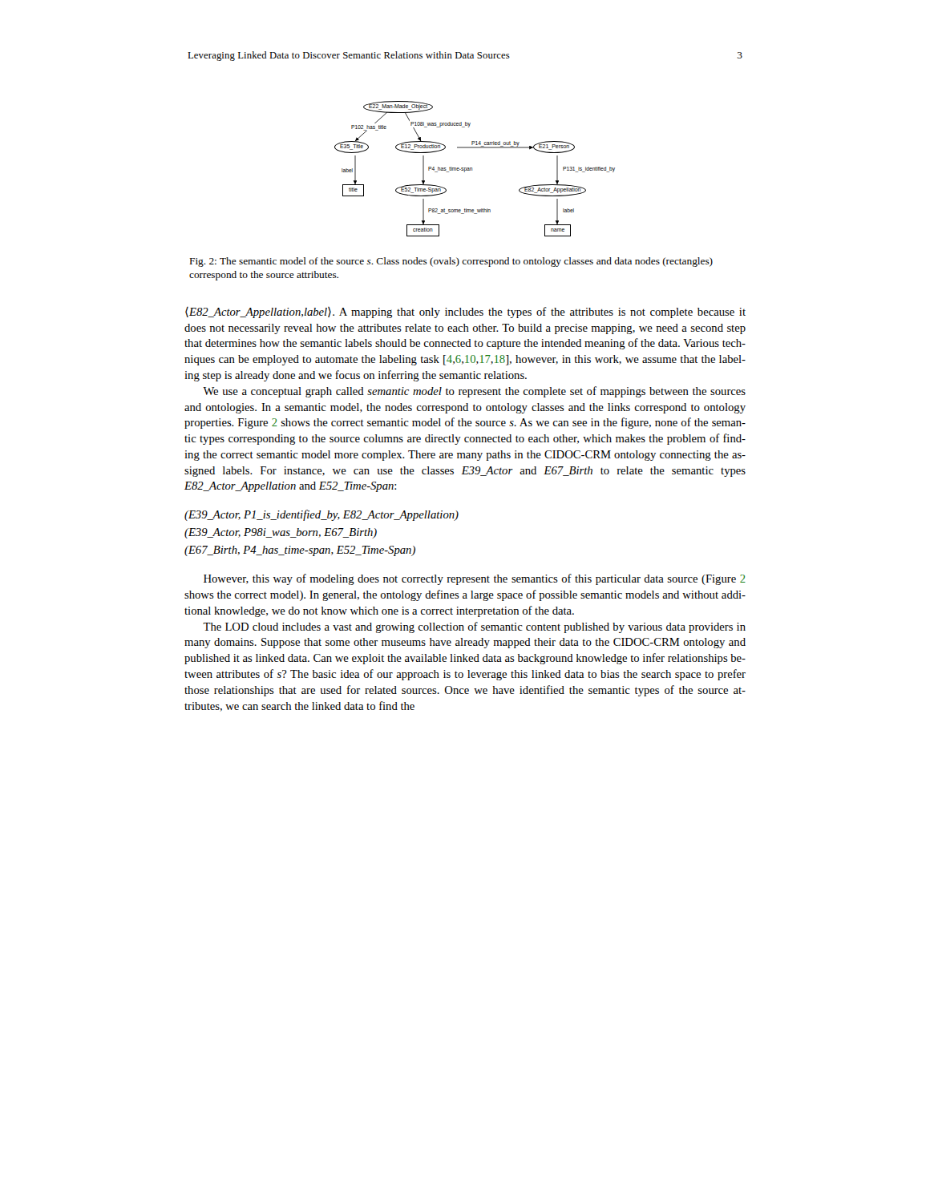Leveraging Linked Data to Discover Semantic Relations within Data Sources 3
E22_Man-Made_Object
P102_has_title
P108i_was_produced_by
E35_Title
E12_Production
E21_Person
P14_carried_out_by
label
P4_has_time-span
P131_is_identified_by
title
E52_Time-Span
E82_Actor_Appellation
P82_at_some_time_within
label
creation
name
Fig. 2: The semantic model of the source s. Class nodes (ovals) correspond to ontology classes and data nodes (rectangles) correspond to the source attributes.
⟨E82_Actor_Appellation,label⟩. A mapping that only includes the types of the attributes is not complete because it does not necessarily reveal how the attributes relate to each other. To build a precise mapping, we need a second step that determines how the semantic labels should be connected to capture the intended meaning of the data. Various techniques can be employed to automate the labeling task [4,6,10,17,18], however, in this work, we assume that the labeling step is already done and we focus on inferring the semantic relations.
We use a conceptual graph called semantic model to represent the complete set of mappings between the sources and ontologies. In a semantic model, the nodes correspond to ontology classes and the links correspond to ontology properties. Figure 2 shows the correct semantic model of the source s. As we can see in the figure, none of the semantic types corresponding to the source columns are directly connected to each other, which makes the problem of finding the correct semantic model more complex. There are many paths in the CIDOC-CRM ontology connecting the assigned labels. For instance, we can use the classes E39_Actor and E67_Birth to relate the semantic types E82_Actor_Appellation and E52_Time-Span:
(E39_Actor, P1_is_identified_by, E82_Actor_Appellation)
(E39_Actor, P98i_was_born, E67_Birth)
(E67_Birth, P4_has_time-span, E52_Time-Span)
However, this way of modeling does not correctly represent the semantics of this particular data source (Figure 2 shows the correct model). In general, the ontology defines a large space of possible semantic models and without additional knowledge, we do not know which one is a correct interpretation of the data.
The LOD cloud includes a vast and growing collection of semantic content published by various data providers in many domains. Suppose that some other museums have already mapped their data to the CIDOC-CRM ontology and published it as linked data. Can we exploit the available linked data as background knowledge to infer relationships between attributes of s? The basic idea of our approach is to leverage this linked data to bias the search space to prefer those relationships that are used for related sources. Once we have identified the semantic types of the source attributes, we can search the linked data to find the